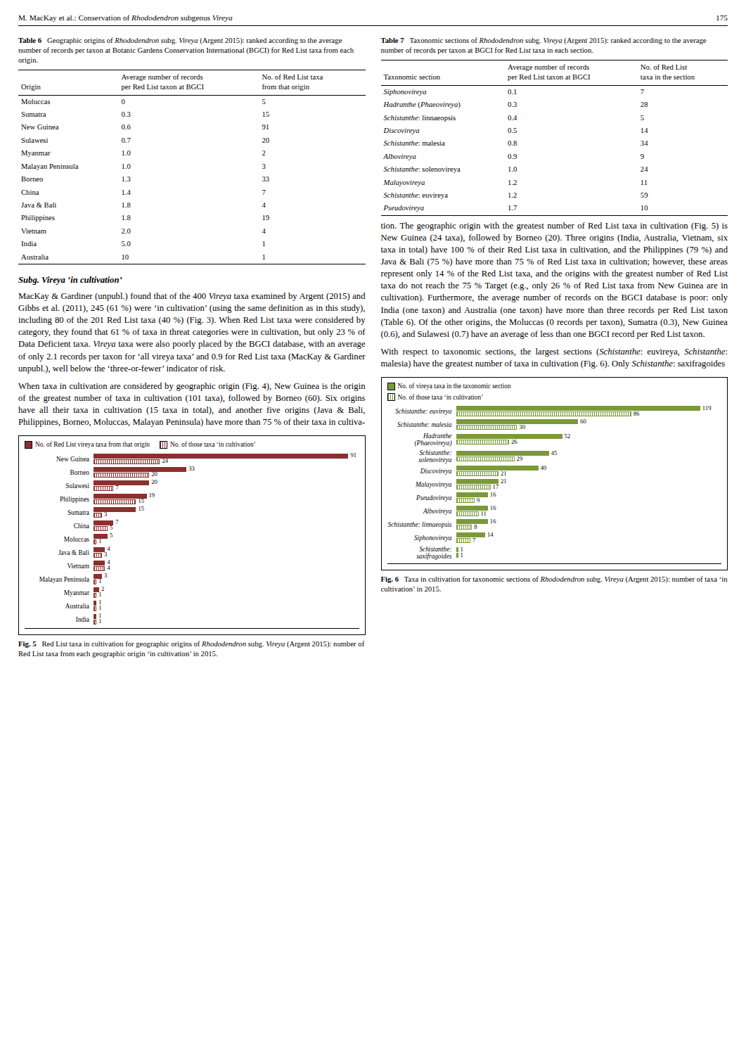M. MacKay et al.: Conservation of Rhododendron subgenus Vireya 175
Table 6 Geographic origins of Rhododendron subg. Vireya (Argent 2015): ranked according to the average number of records per taxon at Botanic Gardens Conservation International (BGCI) for Red List taxa from each origin.
| Origin | Average number of records per Red List taxon at BGCI | No. of Red List taxa from that origin |
| --- | --- | --- |
| Moluccas | 0 | 5 |
| Sumatra | 0.3 | 15 |
| New Guinea | 0.6 | 91 |
| Sulawesi | 0.7 | 20 |
| Myanmar | 1.0 | 2 |
| Malayan Peninsula | 1.0 | 3 |
| Borneo | 1.3 | 33 |
| China | 1.4 | 7 |
| Java & Bali | 1.8 | 4 |
| Philippines | 1.8 | 19 |
| Vietnam | 2.0 | 4 |
| India | 5.0 | 1 |
| Australia | 10 | 1 |
Subg. Vireya ‘in cultivation’
MacKay & Gardiner (unpubl.) found that of the 400 Vireya taxa examined by Argent (2015) and Gibbs et al. (2011), 245 (61 %) were ‘in cultivation’ (using the same definition as in this study), including 80 of the 201 Red List taxa (40 %) (Fig. 3). When Red List taxa were considered by category, they found that 61 % of taxa in threat categories were in cultivation, but only 23 % of Data Deficient taxa. Vireya taxa were also poorly placed by the BGCI database, with an average of only 2.1 records per taxon for ‘all vireya taxa’ and 0.9 for Red List taxa (MacKay & Gardiner unpubl.), well below the ‘three-or-fewer’ indicator of risk.
When taxa in cultivation are considered by geographic origin (Fig. 4), New Guinea is the origin of the greatest number of taxa in cultivation (101 taxa), followed by Borneo (60). Six origins have all their taxa in cultivation (15 taxa in total), and another five origins (Java & Bali, Philippines, Borneo, Moluccas, Malayan Peninsula) have more than 75 % of their taxa in cultiva-
No. of Red List vireya taxa from that origin No. of those taxa ‘in cultivation’
New Guinea
91
24
Borneo
33
20
Sulawesi
20
7
Philippines
19
15
Sumatra
15
3
China
7
5
Moluccas
5
1
Java & Bali
4
3
Vietnam
4
4
Malayan Peninsula
3
1
Myanmar
2
1
Australia
1
1
India
1
1
Fig. 5 Red List taxa in cultivation for geographic origins of Rhododendron subg. Vireya (Argent 2015): number of Red List taxa from each geographic origin ‘in cultivation’ in 2015.
Table 7 Taxonomic sections of Rhododendron subg. Vireya (Argent 2015): ranked according to the average number of records per taxon at BGCI for Red List taxa in each section.
| Taxonomic section | Average number of records per Red List taxon at BGCI | No. of Red List taxa in the section |
| --- | --- | --- |
| Siphonovireya | 0.1 | 7 |
| Hadranthe ( Phaeovireya ) | 0.3 | 28 |
| Schistanthe : linnaeopsis | 0.4 | 5 |
| Discovireya | 0.5 | 14 |
| Schistanthe : malesia | 0.8 | 34 |
| Albovireya | 0.9 | 9 |
| Schistanthe : solenovireya | 1.0 | 24 |
| Malayovireya | 1.2 | 11 |
| Schistanthe : euvireya | 1.2 | 59 |
| Pseudovireya | 1.7 | 10 |
tion. The geographic origin with the greatest number of Red List taxa in cultivation (Fig. 5) is New Guinea (24 taxa), followed by Borneo (20). Three origins (India, Australia, Vietnam, six taxa in total) have 100 % of their Red List taxa in cultivation, and the Philippines (79 %) and Java & Bali (75 %) have more than 75 % of Red List taxa in cultivation; however, these areas represent only 14 % of the Red List taxa, and the origins with the greatest number of Red List taxa do not reach the 75 % Target (e.g., only 26 % of Red List taxa from New Guinea are in cultivation). Furthermore, the average number of records on the BGCI database is poor: only India (one taxon) and Australia (one taxon) have more than three records per Red List taxon (Table 6). Of the other origins, the Moluccas (0 records per taxon), Sumatra (0.3), New Guinea (0.6), and Sulawesi (0.7) have an average of less than one BGCI record per Red List taxon.
With respect to taxonomic sections, the largest sections (Schistanthe: euvireya, Schistanthe: malesia) have the greatest number of taxa in cultivation (Fig. 6). Only Schistanthe: saxifragoides
No. of vireya taxa in the taxonomic section No. of those taxa ‘in cultivation’
Schistanthe: euvireya
119
86
Schistanthe: malesia
60
30
Hadranthe (Phaeovireya)
52
26
Schistanthe: solenovireya
45
29
Discovireya
40
21
Malayovireya
21
17
Pseudovireya
16
9
Albovireya
16
11
Schistanthe: linnaeopsis
16
8
Siphonovireya
14
7
Schistanthe: saxifragoides
1
1
Fig. 6 Taxa in cultivation for taxonomic sections of Rhododendron subg. Vireya (Argent 2015): number of taxa ‘in cultivation’ in 2015.